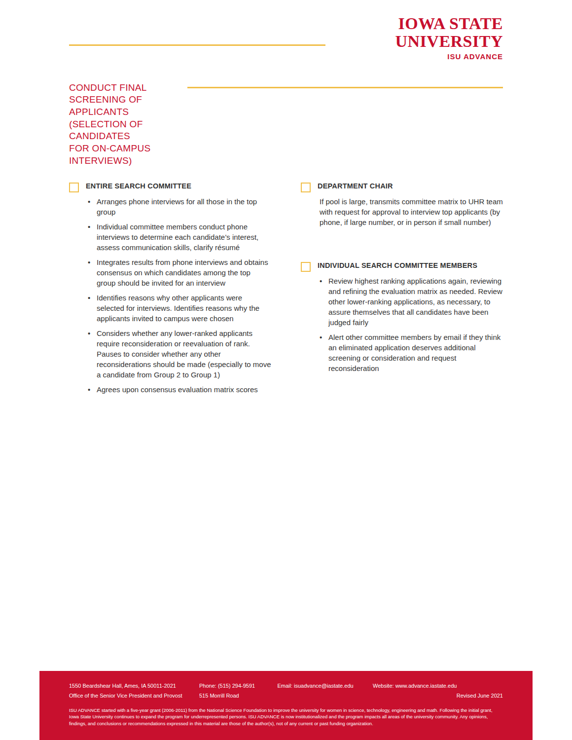Iowa State
University
ISU ADVANCE
Conduct final
screening of
applicants
(selection of
candidates
for on-campus
interviews)
Entire Search Committee
Arranges phone interviews for all those in the top group
Individual committee members conduct phone interviews to determine each candidate’s interest, assess communication skills, clarify résumé
Integrates results from phone interviews and obtains consensus on which candidates among the top group should be invited for an interview
Identifies reasons why other applicants were selected for interviews. Identifies reasons why the applicants invited to campus were chosen
Considers whether any lower-ranked applicants require reconsideration or reevaluation of rank. Pauses to consider whether any other reconsiderations should be made (especially to move a candidate from Group 2 to Group 1)
Agrees upon consensus evaluation matrix scores
Department Chair
If pool is large, transmits committee matrix to UHR team with request for approval to interview top applicants (by phone, if large number, or in person if small number)
Individual Search Committee Members
Review highest ranking applications again, reviewing and refining the evaluation matrix as needed. Review other lower-ranking applications, as necessary, to assure themselves that all candidates have been judged fairly
Alert other committee members by email if they think an eliminated application deserves additional screening or consideration and request reconsideration
1550 Beardshear Hall, Ames, IA 50011-2021
Phone: (515) 294-9591
Email: isuadvance@iastate.edu
Website: www.advance.iastate.edu
Office of the Senior Vice President and Provost
515 Morrill Road
Revised June 2021
ISU ADVANCE started with a five-year grant (2006-2011) from the National Science Foundation to improve the university for women in science, technology, engineering and math. Following the initial grant, Iowa State University continues to expand the program for underrepresented persons. ISU ADVANCE is now institutionalized and the program impacts all areas of the university community. Any opinions, findings, and conclusions or recommendations expressed in this material are those of the author(s), not of any current or past funding organization.